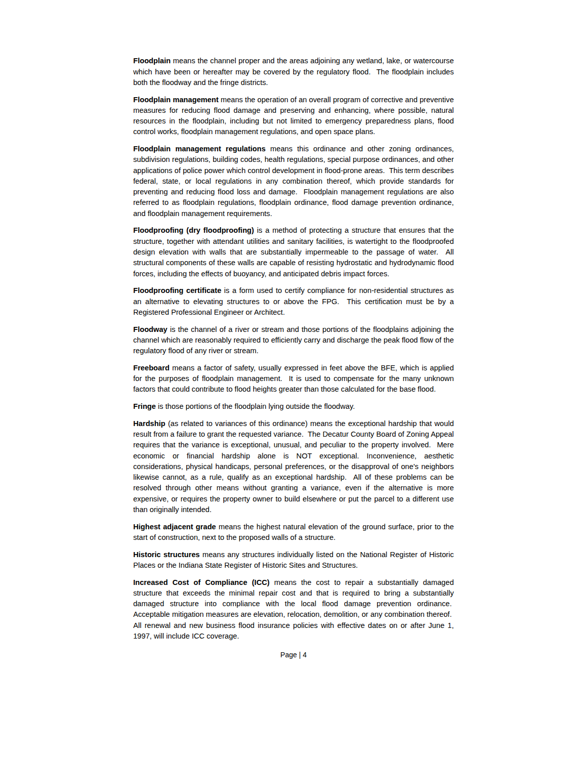Floodplain means the channel proper and the areas adjoining any wetland, lake, or watercourse which have been or hereafter may be covered by the regulatory flood. The floodplain includes both the floodway and the fringe districts.
Floodplain management means the operation of an overall program of corrective and preventive measures for reducing flood damage and preserving and enhancing, where possible, natural resources in the floodplain, including but not limited to emergency preparedness plans, flood control works, floodplain management regulations, and open space plans.
Floodplain management regulations means this ordinance and other zoning ordinances, subdivision regulations, building codes, health regulations, special purpose ordinances, and other applications of police power which control development in flood-prone areas. This term describes federal, state, or local regulations in any combination thereof, which provide standards for preventing and reducing flood loss and damage. Floodplain management regulations are also referred to as floodplain regulations, floodplain ordinance, flood damage prevention ordinance, and floodplain management requirements.
Floodproofing (dry floodproofing) is a method of protecting a structure that ensures that the structure, together with attendant utilities and sanitary facilities, is watertight to the floodproofed design elevation with walls that are substantially impermeable to the passage of water. All structural components of these walls are capable of resisting hydrostatic and hydrodynamic flood forces, including the effects of buoyancy, and anticipated debris impact forces.
Floodproofing certificate is a form used to certify compliance for non-residential structures as an alternative to elevating structures to or above the FPG. This certification must be by a Registered Professional Engineer or Architect.
Floodway is the channel of a river or stream and those portions of the floodplains adjoining the channel which are reasonably required to efficiently carry and discharge the peak flood flow of the regulatory flood of any river or stream.
Freeboard means a factor of safety, usually expressed in feet above the BFE, which is applied for the purposes of floodplain management. It is used to compensate for the many unknown factors that could contribute to flood heights greater than those calculated for the base flood.
Fringe is those portions of the floodplain lying outside the floodway.
Hardship (as related to variances of this ordinance) means the exceptional hardship that would result from a failure to grant the requested variance. The Decatur County Board of Zoning Appeal requires that the variance is exceptional, unusual, and peculiar to the property involved. Mere economic or financial hardship alone is NOT exceptional. Inconvenience, aesthetic considerations, physical handicaps, personal preferences, or the disapproval of one's neighbors likewise cannot, as a rule, qualify as an exceptional hardship. All of these problems can be resolved through other means without granting a variance, even if the alternative is more expensive, or requires the property owner to build elsewhere or put the parcel to a different use than originally intended.
Highest adjacent grade means the highest natural elevation of the ground surface, prior to the start of construction, next to the proposed walls of a structure.
Historic structures means any structures individually listed on the National Register of Historic Places or the Indiana State Register of Historic Sites and Structures.
Increased Cost of Compliance (ICC) means the cost to repair a substantially damaged structure that exceeds the minimal repair cost and that is required to bring a substantially damaged structure into compliance with the local flood damage prevention ordinance. Acceptable mitigation measures are elevation, relocation, demolition, or any combination thereof. All renewal and new business flood insurance policies with effective dates on or after June 1, 1997, will include ICC coverage.
Page | 4